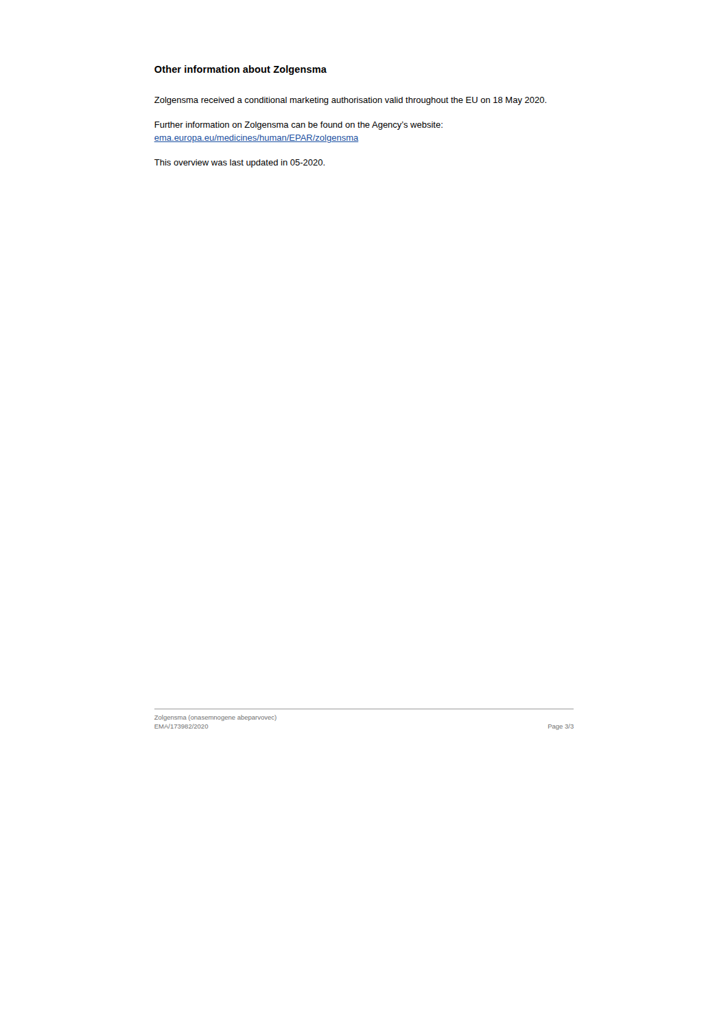Other information about Zolgensma
Zolgensma received a conditional marketing authorisation valid throughout the EU on 18 May 2020.
Further information on Zolgensma can be found on the Agency’s website:
ema.europa.eu/medicines/human/EPAR/zolgensma
This overview was last updated in 05-2020.
Zolgensma (onasemnogene abeparvovec)
EMA/173982/2020
Page 3/3